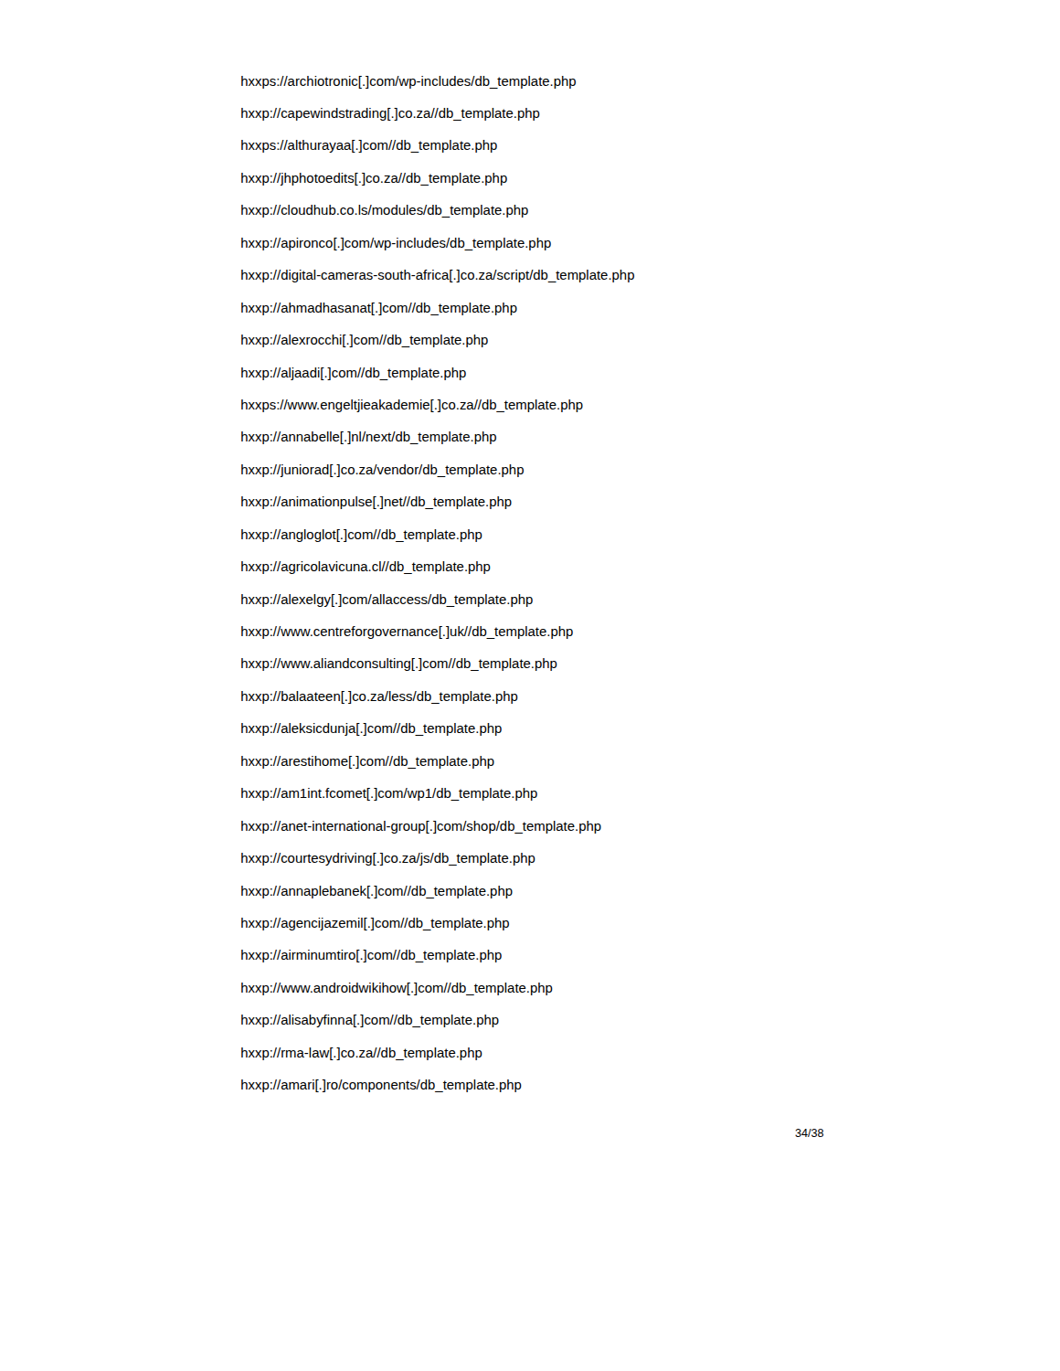hxxps://archiotronic[.]com/wp-includes/db_template.php
hxxp://capewindstrading[.]co.za//db_template.php
hxxps://althurayaa[.]com//db_template.php
hxxp://jhphotoedits[.]co.za//db_template.php
hxxp://cloudhub.co.ls/modules/db_template.php
hxxp://apironco[.]com/wp-includes/db_template.php
hxxp://digital-cameras-south-africa[.]co.za/script/db_template.php
hxxp://ahmadhasanat[.]com//db_template.php
hxxp://alexrocchi[.]com//db_template.php
hxxp://aljaadi[.]com//db_template.php
hxxps://www.engeltjieakademie[.]co.za//db_template.php
hxxp://annabelle[.]nl/next/db_template.php
hxxp://juniorad[.]co.za/vendor/db_template.php
hxxp://animationpulse[.]net//db_template.php
hxxp://angloglot[.]com//db_template.php
hxxp://agricolavicuna.cl//db_template.php
hxxp://alexelgy[.]com/allaccess/db_template.php
hxxp://www.centreforgovernance[.]uk//db_template.php
hxxp://www.aliandconsulting[.]com//db_template.php
hxxp://balaateen[.]co.za/less/db_template.php
hxxp://aleksicdunja[.]com//db_template.php
hxxp://arestihome[.]com//db_template.php
hxxp://am1int.fcomet[.]com/wp1/db_template.php
hxxp://anet-international-group[.]com/shop/db_template.php
hxxp://courtesydriving[.]co.za/js/db_template.php
hxxp://annaplebanek[.]com//db_template.php
hxxp://agencijazemil[.]com//db_template.php
hxxp://airminumtiro[.]com//db_template.php
hxxp://www.androidwikihow[.]com//db_template.php
hxxp://alisabyfinna[.]com//db_template.php
hxxp://rma-law[.]co.za//db_template.php
hxxp://amari[.]ro/components/db_template.php
34/38